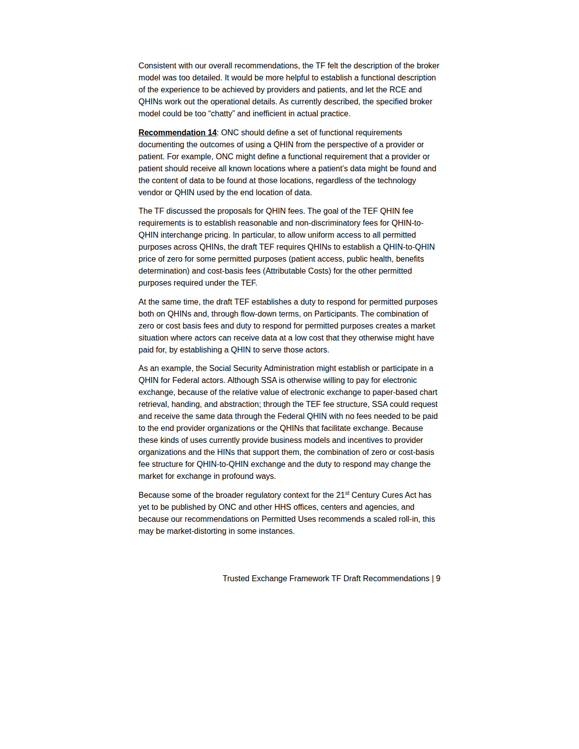Consistent with our overall recommendations, the TF felt the description of the broker model was too detailed. It would be more helpful to establish a functional description of the experience to be achieved by providers and patients, and let the RCE and QHINs work out the operational details. As currently described, the specified broker model could be too “chatty” and inefficient in actual practice.
Recommendation 14: ONC should define a set of functional requirements documenting the outcomes of using a QHIN from the perspective of a provider or patient. For example, ONC might define a functional requirement that a provider or patient should receive all known locations where a patient’s data might be found and the content of data to be found at those locations, regardless of the technology vendor or QHIN used by the end location of data.
The TF discussed the proposals for QHIN fees. The goal of the TEF QHIN fee requirements is to establish reasonable and non-discriminatory fees for QHIN-to-QHIN interchange pricing. In particular, to allow uniform access to all permitted purposes across QHINs, the draft TEF requires QHINs to establish a QHIN-to-QHIN price of zero for some permitted purposes (patient access, public health, benefits determination) and cost-basis fees (Attributable Costs) for the other permitted purposes required under the TEF.
At the same time, the draft TEF establishes a duty to respond for permitted purposes both on QHINs and, through flow-down terms, on Participants. The combination of zero or cost basis fees and duty to respond for permitted purposes creates a market situation where actors can receive data at a low cost that they otherwise might have paid for, by establishing a QHIN to serve those actors.
As an example, the Social Security Administration might establish or participate in a QHIN for Federal actors. Although SSA is otherwise willing to pay for electronic exchange, because of the relative value of electronic exchange to paper-based chart retrieval, handing, and abstraction; through the TEF fee structure, SSA could request and receive the same data through the Federal QHIN with no fees needed to be paid to the end provider organizations or the QHINs that facilitate exchange. Because these kinds of uses currently provide business models and incentives to provider organizations and the HINs that support them, the combination of zero or cost-basis fee structure for QHIN-to-QHIN exchange and the duty to respond may change the market for exchange in profound ways.
Because some of the broader regulatory context for the 21st Century Cures Act has yet to be published by ONC and other HHS offices, centers and agencies, and because our recommendations on Permitted Uses recommends a scaled roll-in, this may be market-distorting in some instances.
Trusted Exchange Framework TF Draft Recommendations | 9